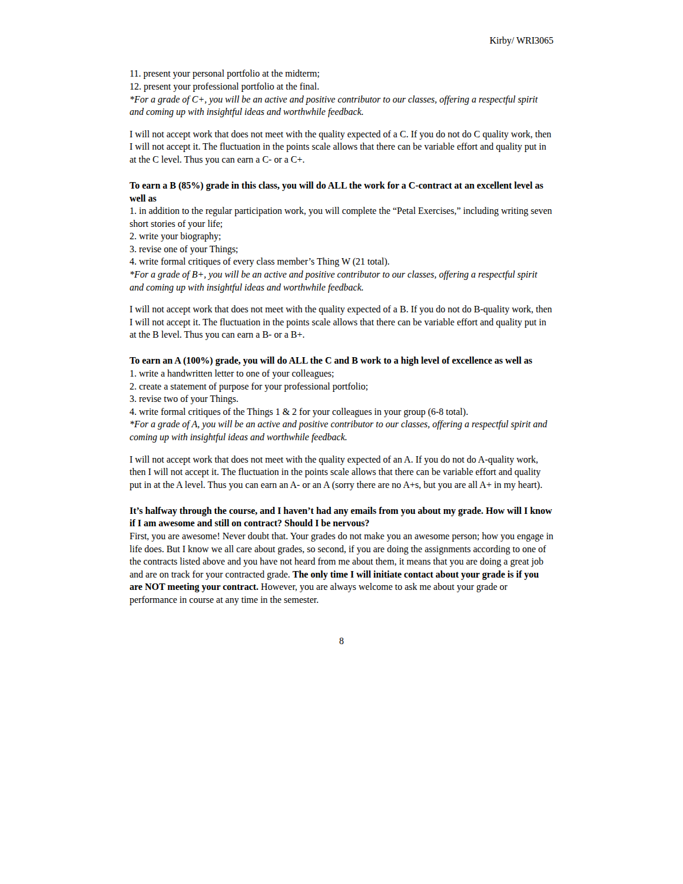Kirby/ WRI3065
11. present your personal portfolio at the midterm;
12. present your professional portfolio at the final.
*For a grade of C+, you will be an active and positive contributor to our classes, offering a respectful spirit and coming up with insightful ideas and worthwhile feedback.
I will not accept work that does not meet with the quality expected of a C. If you do not do C quality work, then I will not accept it. The fluctuation in the points scale allows that there can be variable effort and quality put in at the C level. Thus you can earn a C- or a C+.
To earn a B (85%) grade in this class, you will do ALL the work for a C-contract at an excellent level as well as
1. in addition to the regular participation work, you will complete the “Petal Exercises,” including writing seven short stories of your life;
2. write your biography;
3. revise one of your Things;
4. write formal critiques of every class member’s Thing W (21 total).
*For a grade of B+, you will be an active and positive contributor to our classes, offering a respectful spirit and coming up with insightful ideas and worthwhile feedback.
I will not accept work that does not meet with the quality expected of a B. If you do not do B-quality work, then I will not accept it. The fluctuation in the points scale allows that there can be variable effort and quality put in at the B level. Thus you can earn a B- or a B+.
To earn an A (100%) grade, you will do ALL the C and B work to a high level of excellence as well as
1. write a handwritten letter to one of your colleagues;
2. create a statement of purpose for your professional portfolio;
3. revise two of your Things.
4. write formal critiques of the Things 1 & 2 for your colleagues in your group (6-8 total).
*For a grade of A, you will be an active and positive contributor to our classes, offering a respectful spirit and coming up with insightful ideas and worthwhile feedback.
I will not accept work that does not meet with the quality expected of an A. If you do not do A-quality work, then I will not accept it. The fluctuation in the points scale allows that there can be variable effort and quality put in at the A level. Thus you can earn an A- or an A (sorry there are no A+s, but you are all A+ in my heart).
It’s halfway through the course, and I haven’t had any emails from you about my grade. How will I know if I am awesome and still on contract? Should I be nervous?
First, you are awesome! Never doubt that. Your grades do not make you an awesome person; how you engage in life does. But I know we all care about grades, so second, if you are doing the assignments according to one of the contracts listed above and you have not heard from me about them, it means that you are doing a great job and are on track for your contracted grade. The only time I will initiate contact about your grade is if you are NOT meeting your contract. However, you are always welcome to ask me about your grade or performance in course at any time in the semester.
8